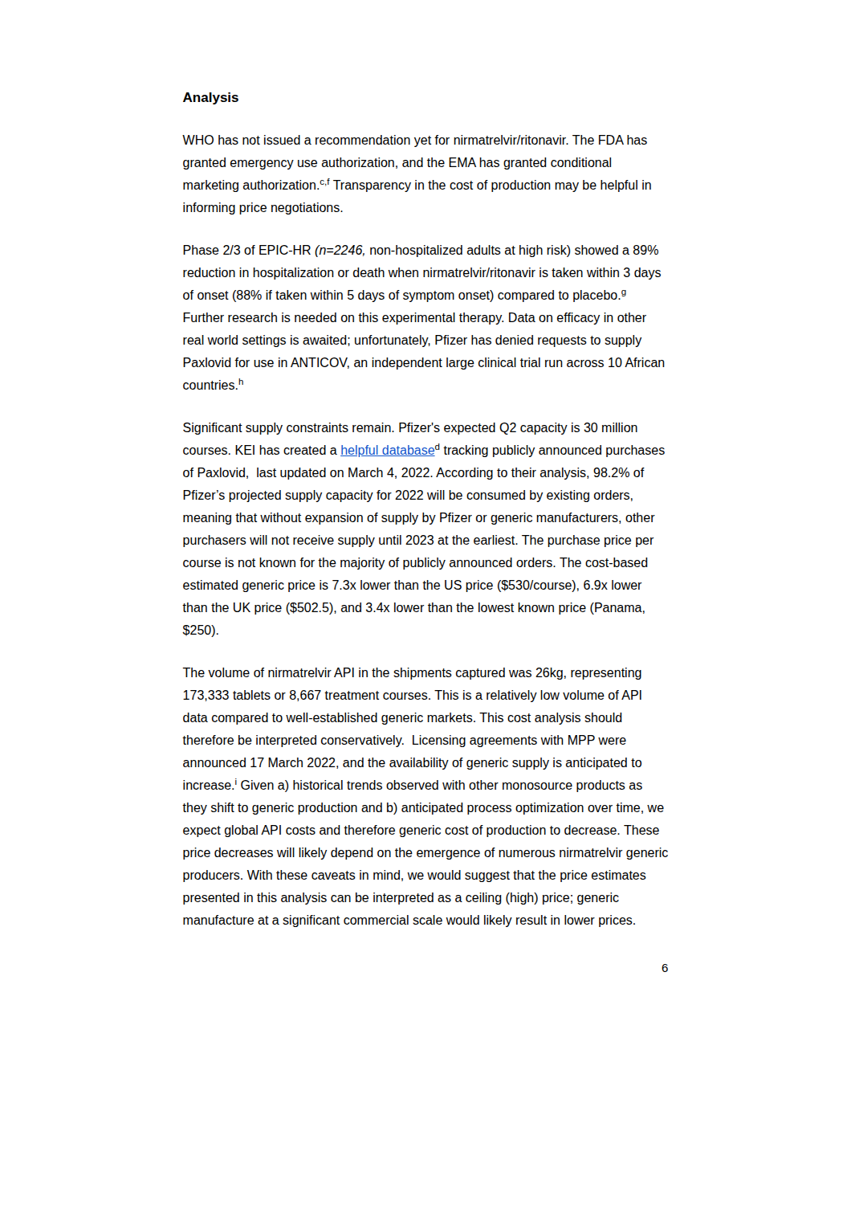Analysis
WHO has not issued a recommendation yet for nirmatrelvir/ritonavir. The FDA has granted emergency use authorization, and the EMA has granted conditional marketing authorization.c,f Transparency in the cost of production may be helpful in informing price negotiations.
Phase 2/3 of EPIC-HR (n=2246, non-hospitalized adults at high risk) showed a 89% reduction in hospitalization or death when nirmatrelvir/ritonavir is taken within 3 days of onset (88% if taken within 5 days of symptom onset) compared to placebo.g Further research is needed on this experimental therapy. Data on efficacy in other real world settings is awaited; unfortunately, Pfizer has denied requests to supply Paxlovid for use in ANTICOV, an independent large clinical trial run across 10 African countries.h
Significant supply constraints remain. Pfizer's expected Q2 capacity is 30 million courses. KEI has created a helpful databased tracking publicly announced purchases of Paxlovid, last updated on March 4, 2022. According to their analysis, 98.2% of Pfizer’s projected supply capacity for 2022 will be consumed by existing orders, meaning that without expansion of supply by Pfizer or generic manufacturers, other purchasers will not receive supply until 2023 at the earliest. The purchase price per course is not known for the majority of publicly announced orders. The cost-based estimated generic price is 7.3x lower than the US price ($530/course), 6.9x lower than the UK price ($502.5), and 3.4x lower than the lowest known price (Panama, $250).
The volume of nirmatrelvir API in the shipments captured was 26kg, representing 173,333 tablets or 8,667 treatment courses. This is a relatively low volume of API data compared to well-established generic markets. This cost analysis should therefore be interpreted conservatively. Licensing agreements with MPP were announced 17 March 2022, and the availability of generic supply is anticipated to increase.i Given a) historical trends observed with other monosource products as they shift to generic production and b) anticipated process optimization over time, we expect global API costs and therefore generic cost of production to decrease. These price decreases will likely depend on the emergence of numerous nirmatrelvir generic producers. With these caveats in mind, we would suggest that the price estimates presented in this analysis can be interpreted as a ceiling (high) price; generic manufacture at a significant commercial scale would likely result in lower prices.
6